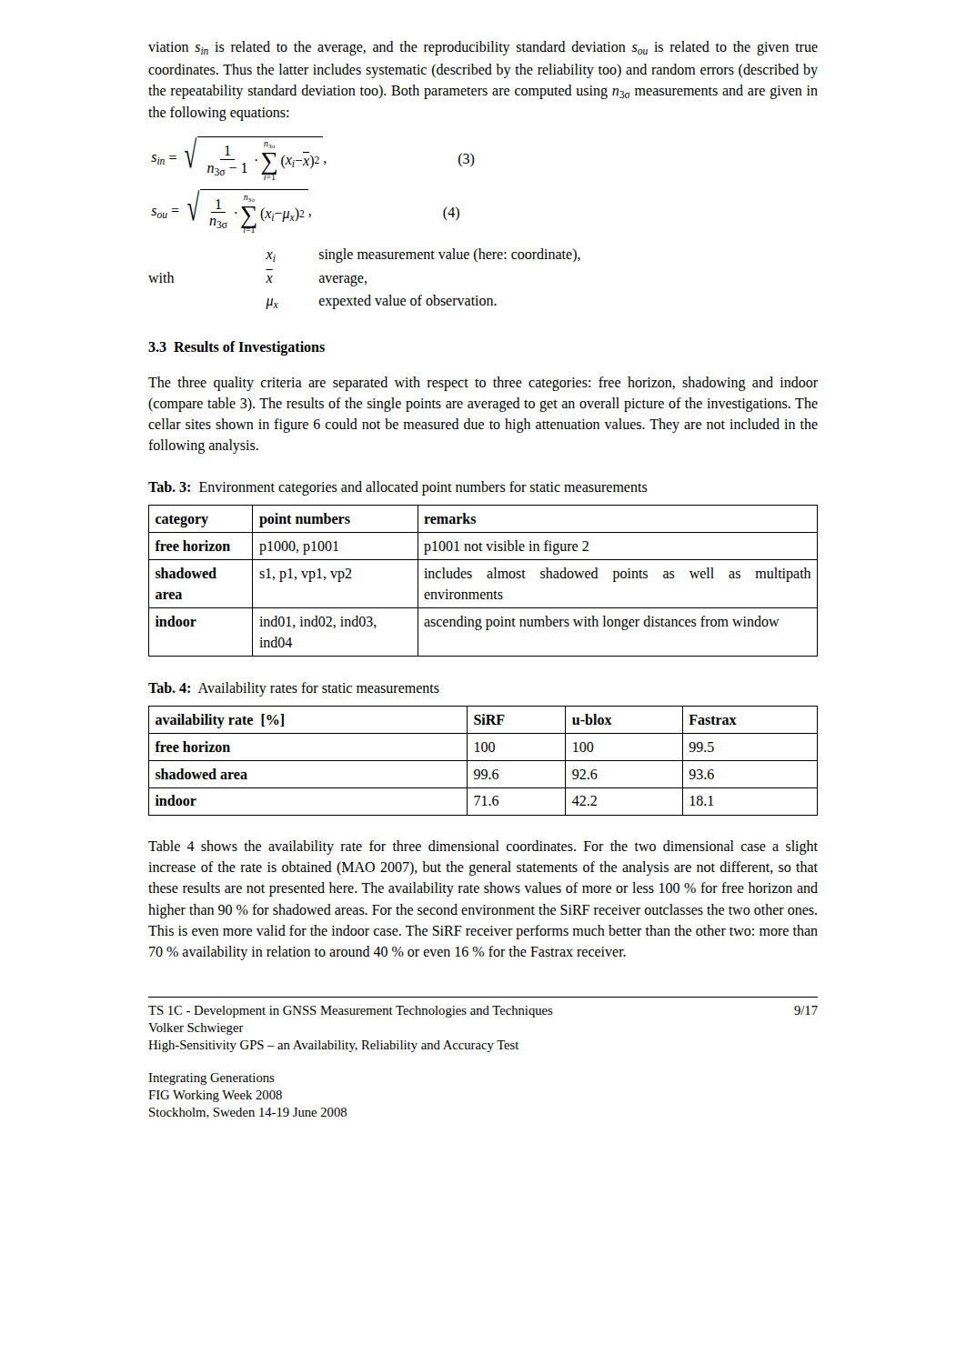viation sin is related to the average, and the reproducibility standard deviation sou is related to the given true coordinates. Thus the latter includes systematic (described by the reliability too) and random errors (described by the repeatability standard deviation too). Both parameters are computed using n3σ measurements and are given in the following equations:
sin = √ 1 n3σ − 1 · n3σ ∑ i=1 (xi − x)2 ,
(3)
sou = √ 1 n3σ · n3σ ∑ i=1 (xi − μx)2 ,
(4)
| | x i | single measurement value (here: coordinate), |
| with | x | average, |
| | μ x | expexted value of observation. |
3.3 Results of Investigations
The three quality criteria are separated with respect to three categories: free horizon, shadowing and indoor (compare table 3). The results of the single points are averaged to get an overall picture of the investigations. The cellar sites shown in figure 6 could not be measured due to high attenuation values. They are not included in the following analysis.
Tab. 3: Environment categories and allocated point numbers for static measurements
| category | point numbers | remarks |
| --- | --- | --- |
| free horizon | p1000, p1001 | p1001 not visible in figure 2 |
| shadowed area | s1, p1, vp1, vp2 | includes almost shadowed points as well as multipath environments |
| indoor | ind01, ind02, ind03, ind04 | ascending point numbers with longer distances from window |
Tab. 4: Availability rates for static measurements
| availability rate [%] | SiRF | u-blox | Fastrax |
| --- | --- | --- | --- |
| free horizon | 100 | 100 | 99.5 |
| shadowed area | 99.6 | 92.6 | 93.6 |
| indoor | 71.6 | 42.2 | 18.1 |
Table 4 shows the availability rate for three dimensional coordinates. For the two dimensional case a slight increase of the rate is obtained (MAO 2007), but the general statements of the analysis are not different, so that these results are not presented here. The availability rate shows values of more or less 100 % for free horizon and higher than 90 % for shadowed areas. For the second environment the SiRF receiver outclasses the two other ones. This is even more valid for the indoor case. The SiRF receiver performs much better than the other two: more than 70 % availability in relation to around 40 % or even 16 % for the Fastrax receiver.
9/17 TS 1C - Development in GNSS Measurement Technologies and Techniques
Volker Schwieger
High-Sensitivity GPS – an Availability, Reliability and Accuracy Test
Integrating Generations
FIG Working Week 2008
Stockholm, Sweden 14-19 June 2008